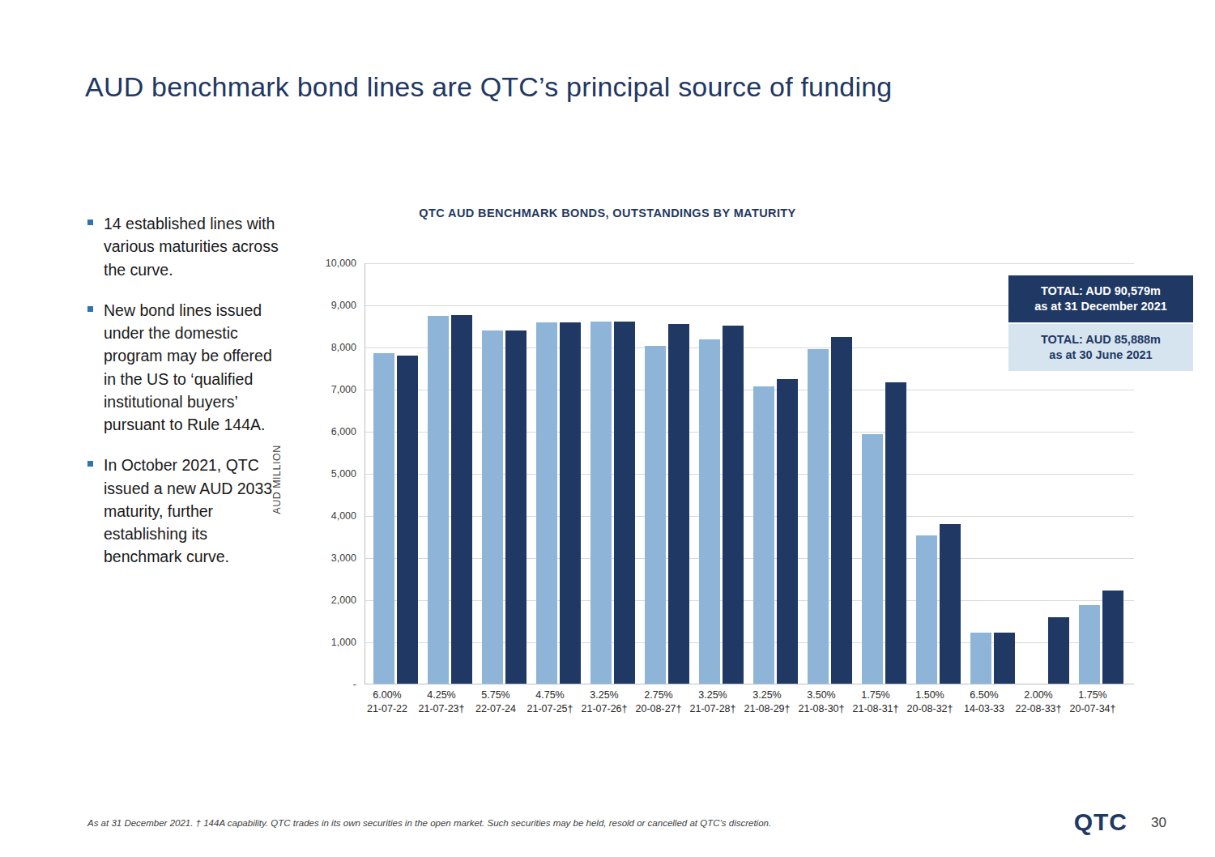AUD benchmark bond lines are QTC’s principal source of funding
14 established lines with various maturities across the curve.
New bond lines issued under the domestic program may be offered in the US to ‘qualified institutional buyers’ pursuant to Rule 144A.
In October 2021, QTC issued a new AUD 2033 maturity, further establishing its benchmark curve.
QTC AUD BENCHMARK BONDS, OUTSTANDINGS BY MATURITY
AUD MILLION
10,000
9,000
8,000
7,000
6,000
5,000
4,000
3,000
2,000
1,000
-
6.00%
21-07-22
4.25%
21-07-23†
5.75%
22-07-24
4.75%
21-07-25†
3.25%
21-07-26†
2.75%
20-08-27†
3.25%
21-07-28†
3.25%
21-08-29†
3.50%
21-08-30†
1.75%
21-08-31†
1.50%
20-08-32†
6.50%
14-03-33
2.00%
22-08-33†
1.75%
20-07-34†
TOTAL: AUD 90,579m
as at 31 December 2021
TOTAL: AUD 85,888m
as at 30 June 2021
As at 31 December 2021. † 144A capability. QTC trades in its own securities in the open market. Such securities may be held, resold or cancelled at QTC’s discretion.
QTC
30